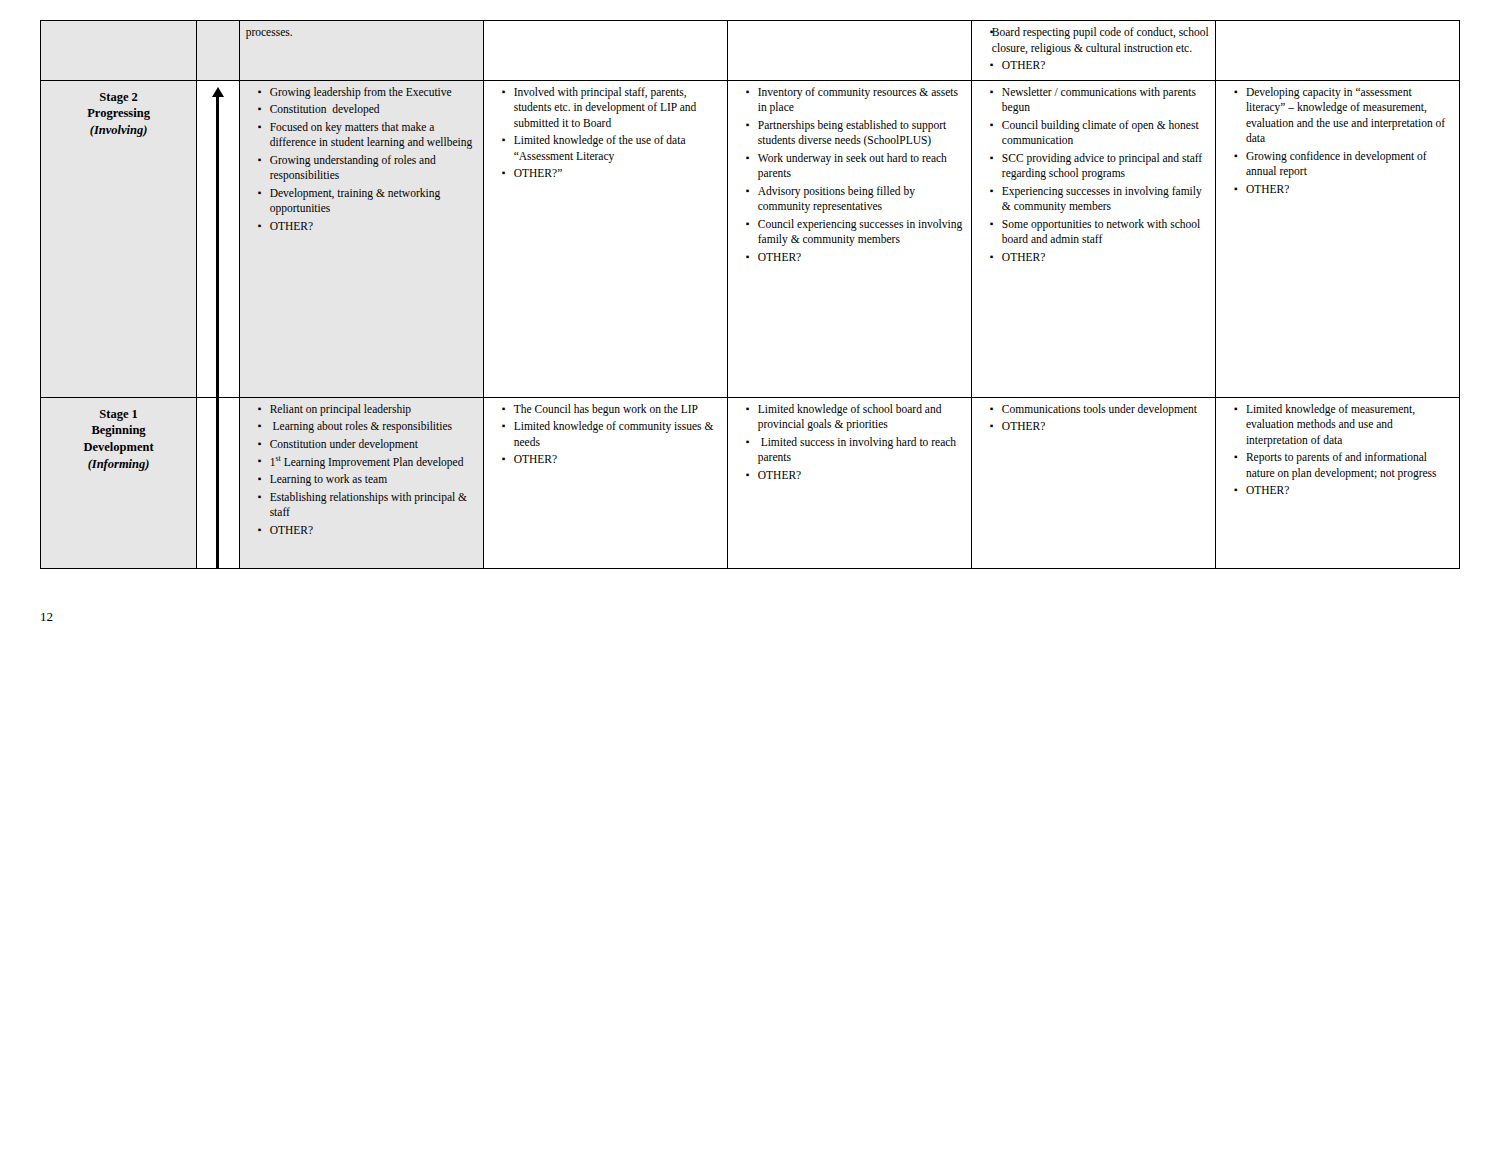| | | processes. | | | Board respecting pupil code of conduct, school closure, religious & cultural instruction etc. OTHER? | |
| Stage 2 Progressing (Involving) | | Growing leadership from the Executive Constitution developed Focused on key matters that make a difference in student learning and wellbeing Growing understanding of roles and responsibilities Development, training & networking opportunities OTHER? | Involved with principal staff, parents, students etc. in development of LIP and submitted it to Board Limited knowledge of the use of data “Assessment Literacy OTHER?” | Inventory of community resources & assets in place Partnerships being established to support students diverse needs (SchoolPLUS) Work underway in seek out hard to reach parents Advisory positions being filled by community representatives Council experiencing successes in involving family & community members OTHER? | Newsletter / communications with parents begun Council building climate of open & honest communication SCC providing advice to principal and staff regarding school programs Experiencing successes in involving family & community members Some opportunities to network with school board and admin staff OTHER? | Developing capacity in “assessment literacy” – knowledge of measurement, evaluation and the use and interpretation of data Growing confidence in development of annual report OTHER? |
| Stage 1 Beginning Development (Informing) | | Reliant on principal leadership Learning about roles & responsibilities Constitution under development 1 st Learning Improvement Plan developed Learning to work as team Establishing relationships with principal & staff OTHER? | The Council has begun work on the LIP Limited knowledge of community issues & needs OTHER? | Limited knowledge of school board and provincial goals & priorities Limited success in involving hard to reach parents OTHER? | Communications tools under development OTHER? | Limited knowledge of measurement, evaluation methods and use and interpretation of data Reports to parents of and informational nature on plan development; not progress OTHER? |
12